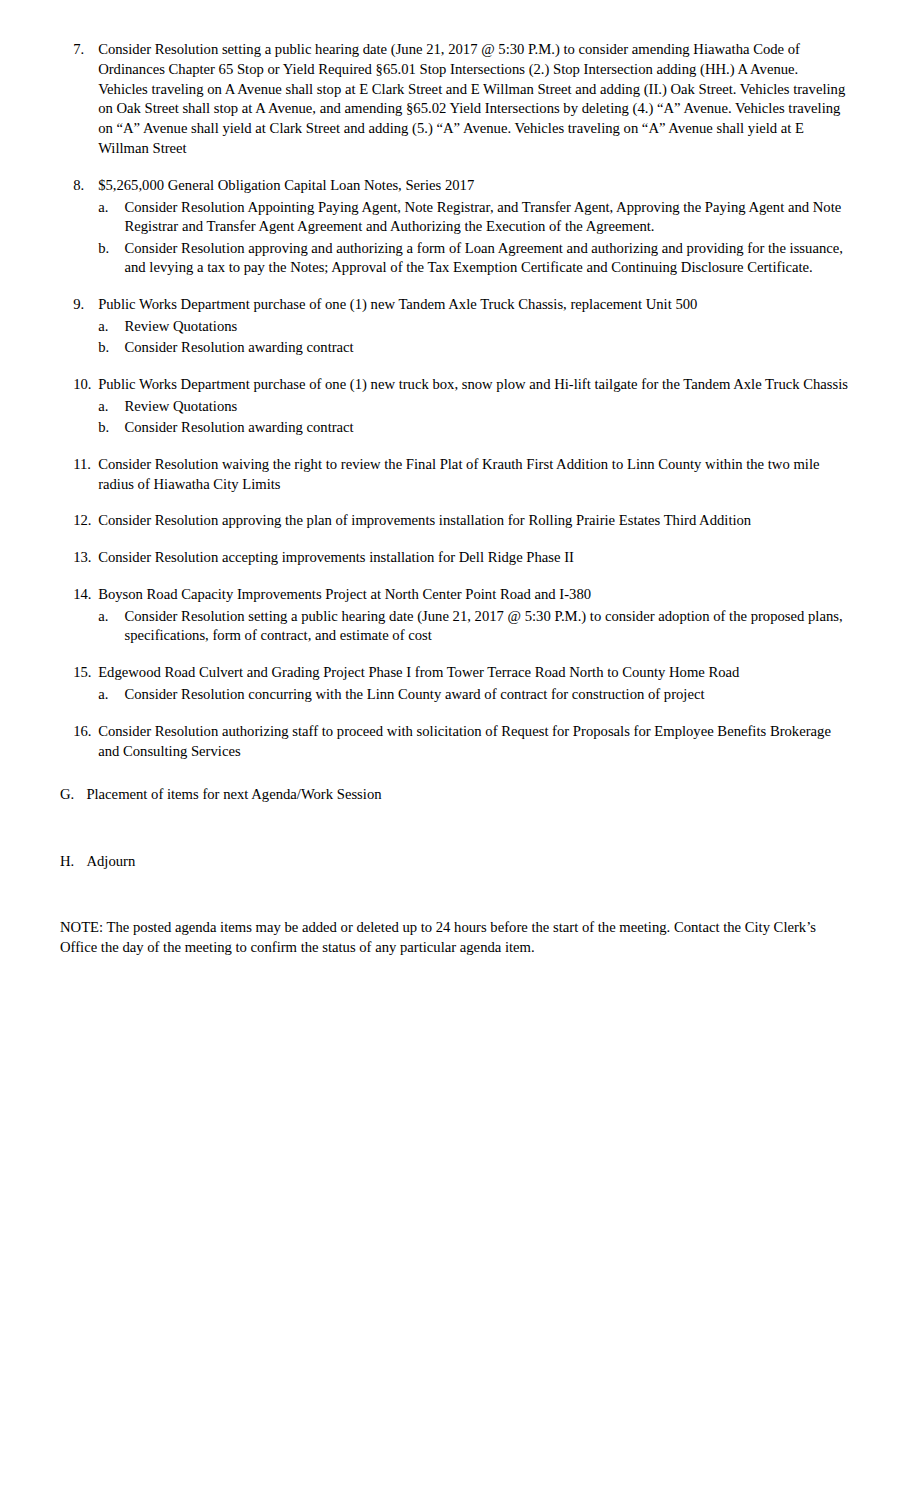Consider Resolution setting a public hearing date (June 21, 2017 @ 5:30 P.M.) to consider amending Hiawatha Code of Ordinances Chapter 65 Stop or Yield Required §65.01 Stop Intersections (2.) Stop Intersection adding (HH.) A Avenue. Vehicles traveling on A Avenue shall stop at E Clark Street and E Willman Street and adding (II.) Oak Street. Vehicles traveling on Oak Street shall stop at A Avenue, and amending §65.02 Yield Intersections by deleting (4.) “A” Avenue. Vehicles traveling on “A” Avenue shall yield at Clark Street and adding (5.) “A” Avenue. Vehicles traveling on “A” Avenue shall yield at E Willman Street
$5,265,000 General Obligation Capital Loan Notes, Series 2017
Consider Resolution Appointing Paying Agent, Note Registrar, and Transfer Agent, Approving the Paying Agent and Note Registrar and Transfer Agent Agreement and Authorizing the Execution of the Agreement.
Consider Resolution approving and authorizing a form of Loan Agreement and authorizing and providing for the issuance, and levying a tax to pay the Notes; Approval of the Tax Exemption Certificate and Continuing Disclosure Certificate.
Public Works Department purchase of one (1) new Tandem Axle Truck Chassis, replacement Unit 500
Review Quotations
Consider Resolution awarding contract
Public Works Department purchase of one (1) new truck box, snow plow and Hi-lift tailgate for the Tandem Axle Truck Chassis
Review Quotations
Consider Resolution awarding contract
Consider Resolution waiving the right to review the Final Plat of Krauth First Addition to Linn County within the two mile radius of Hiawatha City Limits
Consider Resolution approving the plan of improvements installation for Rolling Prairie Estates Third Addition
Consider Resolution accepting improvements installation for Dell Ridge Phase II
Boyson Road Capacity Improvements Project at North Center Point Road and I-380
Consider Resolution setting a public hearing date (June 21, 2017 @ 5:30 P.M.) to consider adoption of the proposed plans, specifications, form of contract, and estimate of cost
Edgewood Road Culvert and Grading Project Phase I from Tower Terrace Road North to County Home Road
Consider Resolution concurring with the Linn County award of contract for construction of project
Consider Resolution authorizing staff to proceed with solicitation of Request for Proposals for Employee Benefits Brokerage and Consulting Services
G. Placement of items for next Agenda/Work Session
H. Adjourn
NOTE: The posted agenda items may be added or deleted up to 24 hours before the start of the meeting. Contact the City Clerk’s Office the day of the meeting to confirm the status of any particular agenda item.